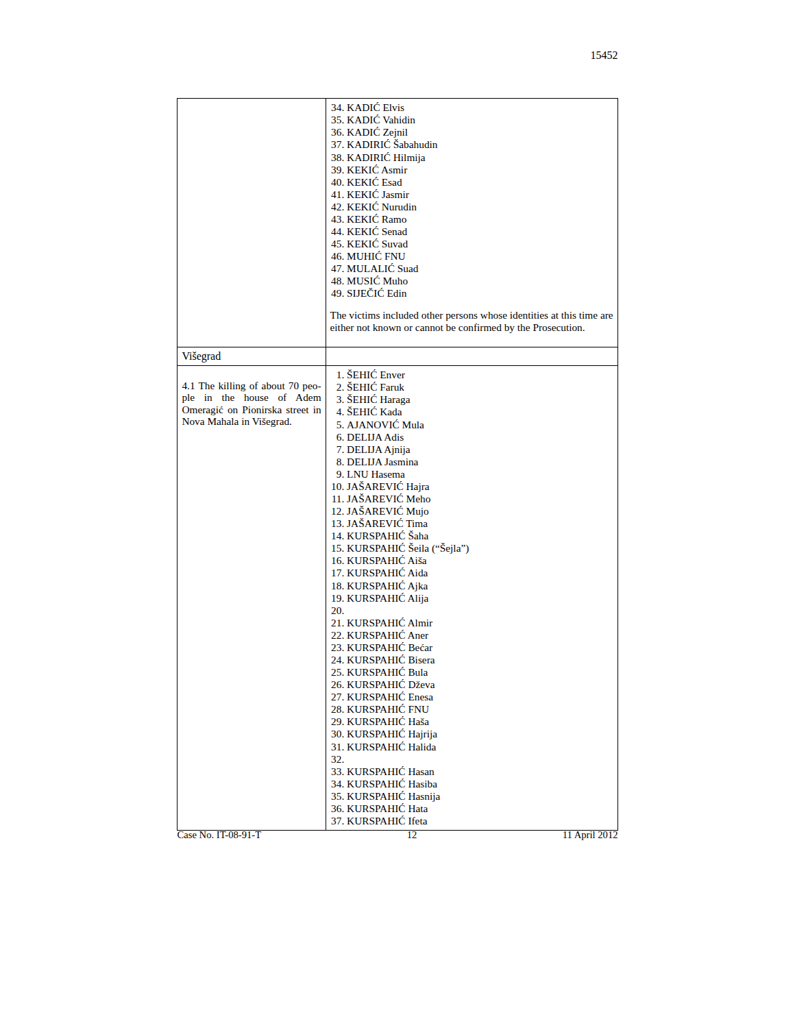15452
| | KADIĆ Elvis KADIĆ Vahidin KADIĆ Zejnil KADIRIĆ Šabahudin KADIRIĆ Hilmija KEKIĆ Asmir KEKIĆ Esad KEKIĆ Jasmir KEKIĆ Nurudin KEKIĆ Ramo KEKIĆ Senad KEKIĆ Suvad MUHIĆ FNU MULALIĆ Suad MUSIĆ Muho SIJEČIĆ Edin The victims included other persons whose identities at this time are either not known or cannot be confirmed by the Prosecution. |
| Višegrad | |
| 4.1 The killing of about 70 people in the house of Adem Omeragić on Pionirska street in Nova Mahala in Višegrad. | ŠEHIĆ Enver ŠEHIĆ Faruk ŠEHIĆ Haraga ŠEHIĆ Kada AJANOVIĆ Mula DELIJA Adis DELIJA Ajnija DELIJA Jasmina LNU Hasema JAŠAREVIĆ Hajra JAŠAREVIĆ Meho JAŠAREVIĆ Mujo JAŠAREVIĆ Tima KURSPAHIĆ Šaha KURSPAHIĆ Šeila (“Šejla”) KURSPAHIĆ Aiša KURSPAHIĆ Aida KURSPAHIĆ Ajka KURSPAHIĆ Alija KURSPAHIĆ Almir KURSPAHIĆ Aner KURSPAHIĆ Bećar KURSPAHIĆ Bisera KURSPAHIĆ Bula KURSPAHIĆ Dževa KURSPAHIĆ Enesa KURSPAHIĆ FNU KURSPAHIĆ Haša KURSPAHIĆ Hajrija KURSPAHIĆ Halida KURSPAHIĆ Hasan KURSPAHIĆ Hasiba KURSPAHIĆ Hasnija KURSPAHIĆ Hata KURSPAHIĆ Ifeta |
Case No. IT-08-91-T
12
11 April 2012